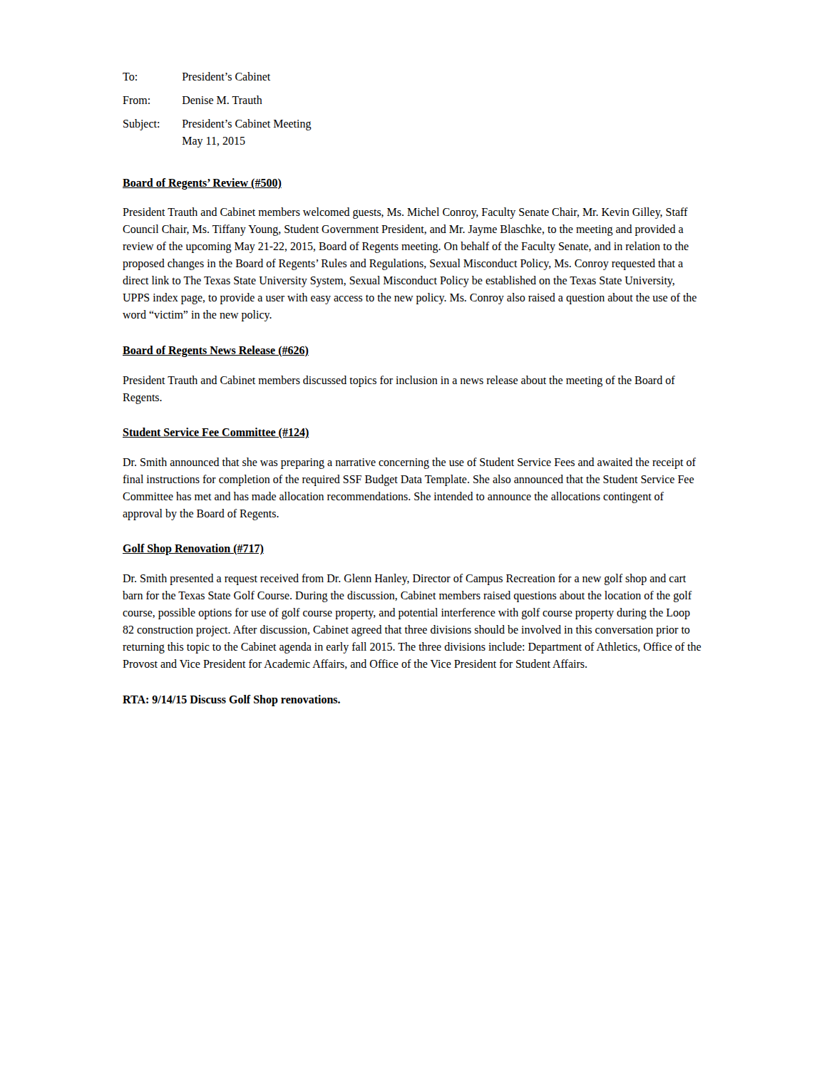To:
President’s Cabinet
From:
Denise M. Trauth
Subject:
President’s Cabinet Meeting
May 11, 2015
Board of Regents’ Review (#500)
President Trauth and Cabinet members welcomed guests, Ms. Michel Conroy, Faculty Senate Chair, Mr. Kevin Gilley, Staff Council Chair, Ms. Tiffany Young, Student Government President, and Mr. Jayme Blaschke, to the meeting and provided a review of the upcoming May 21-22, 2015, Board of Regents meeting. On behalf of the Faculty Senate, and in relation to the proposed changes in the Board of Regents’ Rules and Regulations, Sexual Misconduct Policy, Ms. Conroy requested that a direct link to The Texas State University System, Sexual Misconduct Policy be established on the Texas State University, UPPS index page, to provide a user with easy access to the new policy. Ms. Conroy also raised a question about the use of the word “victim” in the new policy.
Board of Regents News Release (#626)
President Trauth and Cabinet members discussed topics for inclusion in a news release about the meeting of the Board of Regents.
Student Service Fee Committee (#124)
Dr. Smith announced that she was preparing a narrative concerning the use of Student Service Fees and awaited the receipt of final instructions for completion of the required SSF Budget Data Template. She also announced that the Student Service Fee Committee has met and has made allocation recommendations. She intended to announce the allocations contingent of approval by the Board of Regents.
Golf Shop Renovation (#717)
Dr. Smith presented a request received from Dr. Glenn Hanley, Director of Campus Recreation for a new golf shop and cart barn for the Texas State Golf Course. During the discussion, Cabinet members raised questions about the location of the golf course, possible options for use of golf course property, and potential interference with golf course property during the Loop 82 construction project. After discussion, Cabinet agreed that three divisions should be involved in this conversation prior to returning this topic to the Cabinet agenda in early fall 2015. The three divisions include: Department of Athletics, Office of the Provost and Vice President for Academic Affairs, and Office of the Vice President for Student Affairs.
RTA: 9/14/15 Discuss Golf Shop renovations.